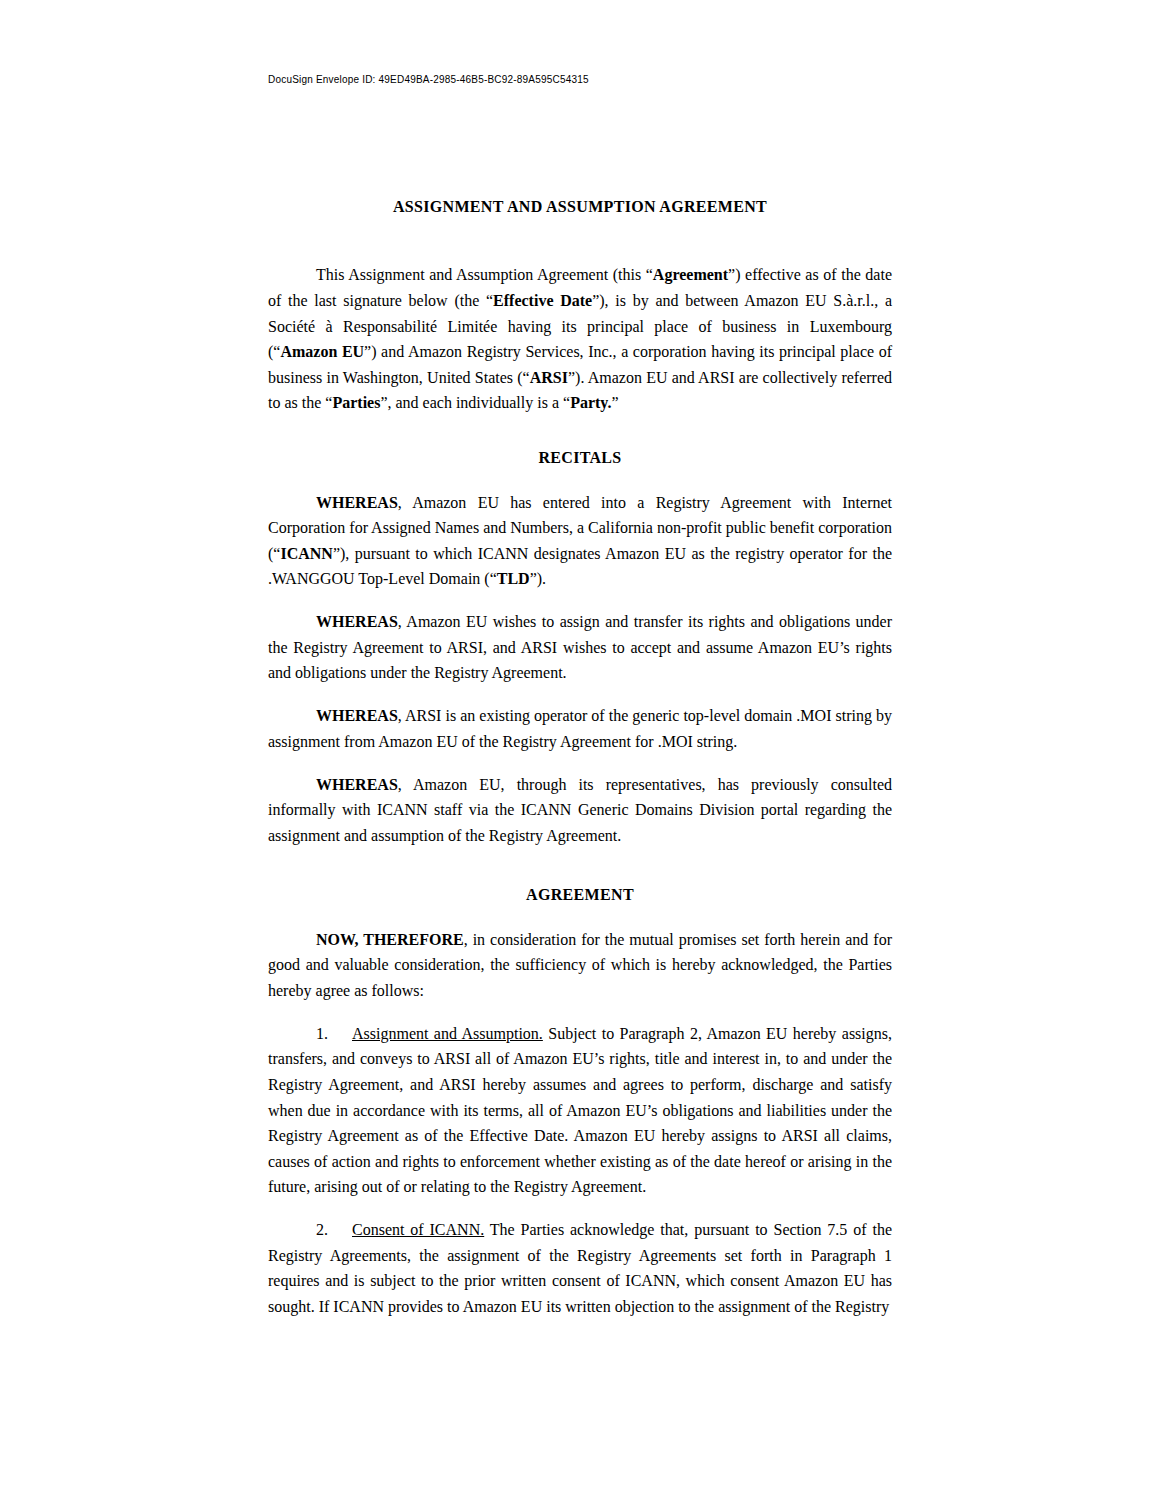DocuSign Envelope ID: 49ED49BA-2985-46B5-BC92-89A595C54315
Assignment and Assumption Agreement
This Assignment and Assumption Agreement (this “Agreement”) effective as of the date of the last signature below (the “Effective Date”), is by and between Amazon EU S.à.r.l., a Société à Responsabilité Limitée having its principal place of business in Luxembourg (“Amazon EU”) and Amazon Registry Services, Inc., a corporation having its principal place of business in Washington, United States (“ARSI”). Amazon EU and ARSI are collectively referred to as the “Parties”, and each individually is a “Party.”
Recitals
WHEREAS, Amazon EU has entered into a Registry Agreement with Internet Corporation for Assigned Names and Numbers, a California non-profit public benefit corporation (“ICANN”), pursuant to which ICANN designates Amazon EU as the registry operator for the .WANGGOU Top-Level Domain (“TLD”).
WHEREAS, Amazon EU wishes to assign and transfer its rights and obligations under the Registry Agreement to ARSI, and ARSI wishes to accept and assume Amazon EU’s rights and obligations under the Registry Agreement.
WHEREAS, ARSI is an existing operator of the generic top-level domain .MOI string by assignment from Amazon EU of the Registry Agreement for .MOI string.
WHEREAS, Amazon EU, through its representatives, has previously consulted informally with ICANN staff via the ICANN Generic Domains Division portal regarding the assignment and assumption of the Registry Agreement.
Agreement
NOW, THEREFORE, in consideration for the mutual promises set forth herein and for good and valuable consideration, the sufficiency of which is hereby acknowledged, the Parties hereby agree as follows:
1. Assignment and Assumption. Subject to Paragraph 2, Amazon EU hereby assigns, transfers, and conveys to ARSI all of Amazon EU’s rights, title and interest in, to and under the Registry Agreement, and ARSI hereby assumes and agrees to perform, discharge and satisfy when due in accordance with its terms, all of Amazon EU’s obligations and liabilities under the Registry Agreement as of the Effective Date. Amazon EU hereby assigns to ARSI all claims, causes of action and rights to enforcement whether existing as of the date hereof or arising in the future, arising out of or relating to the Registry Agreement.
2. Consent of ICANN. The Parties acknowledge that, pursuant to Section 7.5 of the Registry Agreements, the assignment of the Registry Agreements set forth in Paragraph 1 requires and is subject to the prior written consent of ICANN, which consent Amazon EU has sought. If ICANN provides to Amazon EU its written objection to the assignment of the Registry